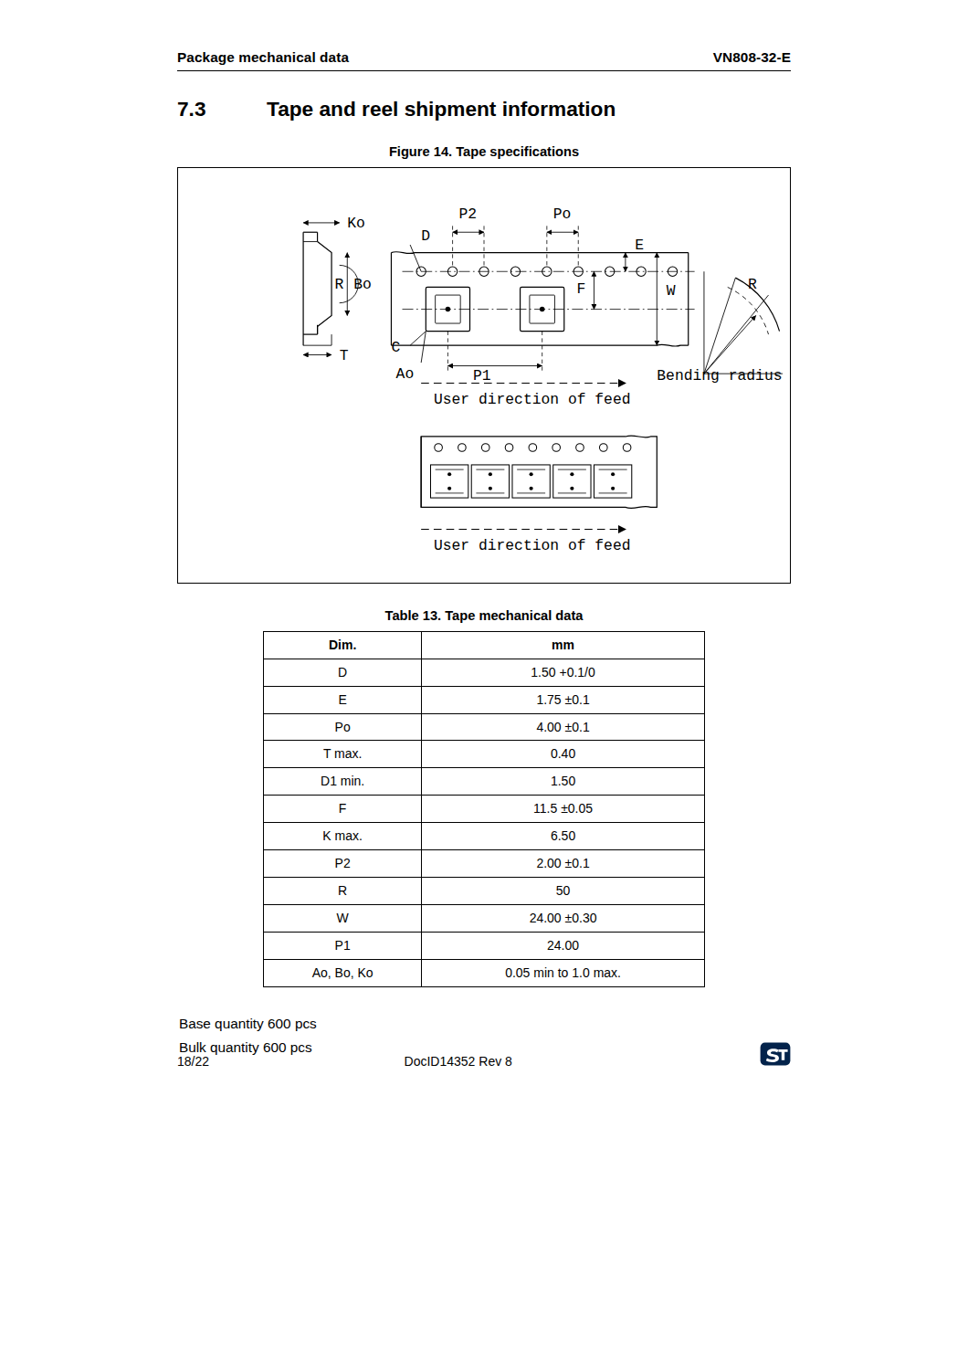Package mechanical data
VN808-32-E
7.3 Tape and reel shipment information
Figure 14. Tape specifications
Ko D P2 Po E F W Bo R T C P1 Ao R Bending radius User direction of feed User direction of feed
Table 13. Tape mechanical data
| Dim. | mm |
| --- | --- |
| D | 1.50 +0.1/0 |
| E | 1.75 ±0.1 |
| Po | 4.00 ±0.1 |
| T max. | 0.40 |
| D1 min. | 1.50 |
| F | 11.5 ±0.05 |
| K max. | 6.50 |
| P2 | 2.00 ±0.1 |
| R | 50 |
| W | 24.00 ±0.30 |
| P1 | 24.00 |
| Ao, Bo, Ko | 0.05 min to 1.0 max. |
Base quantity 600 pcs
Bulk quantity 600 pcs
18/22
DocID14352 Rev 8